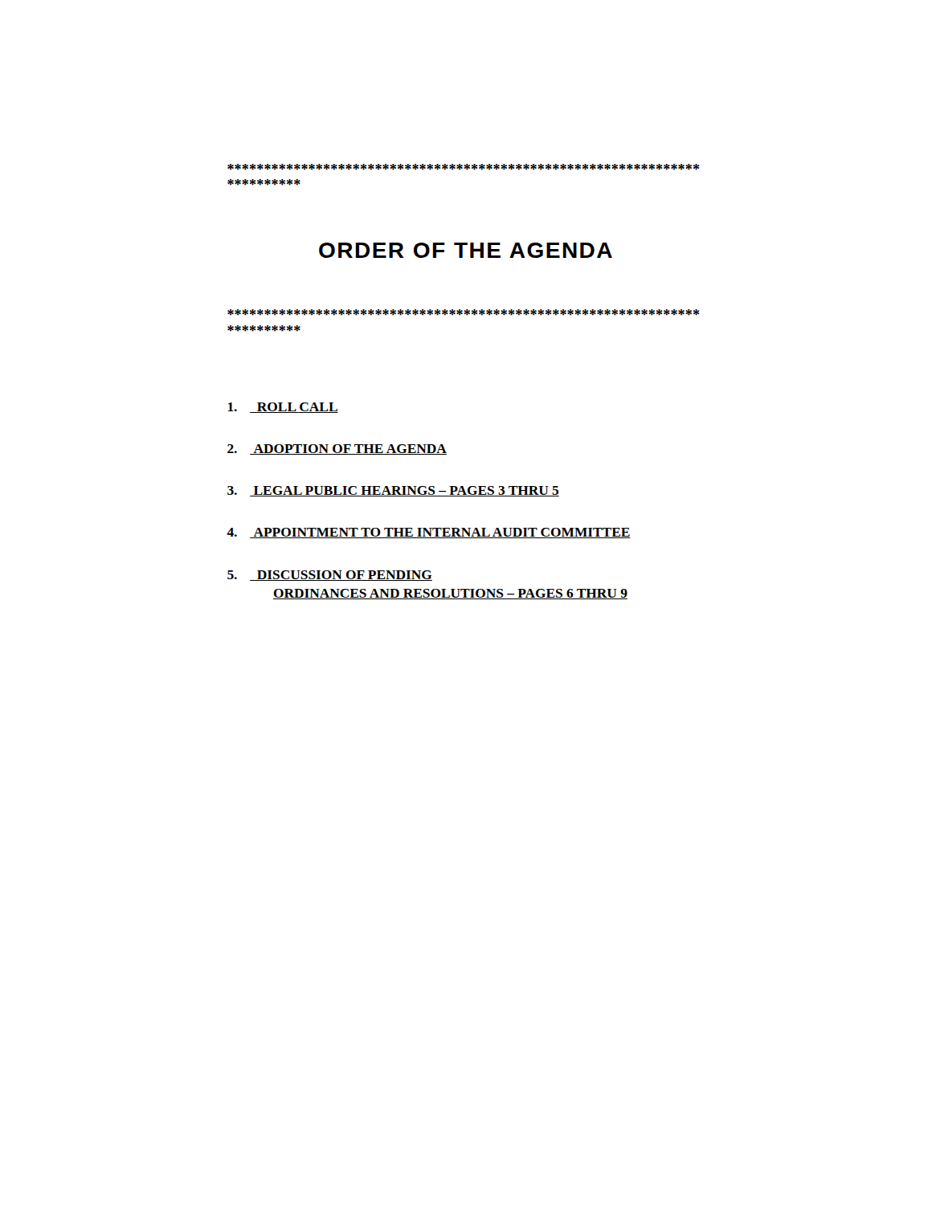**************************************************************************
ORDER OF THE AGENDA
**************************************************************************
1. ROLL CALL
2. ADOPTION OF THE AGENDA
3. LEGAL PUBLIC HEARINGS – PAGES 3 THRU 5
4. APPOINTMENT TO THE INTERNAL AUDIT COMMITTEE
5. DISCUSSION OF PENDINGORDINANCES AND RESOLUTIONS – PAGES 6 THRU 9